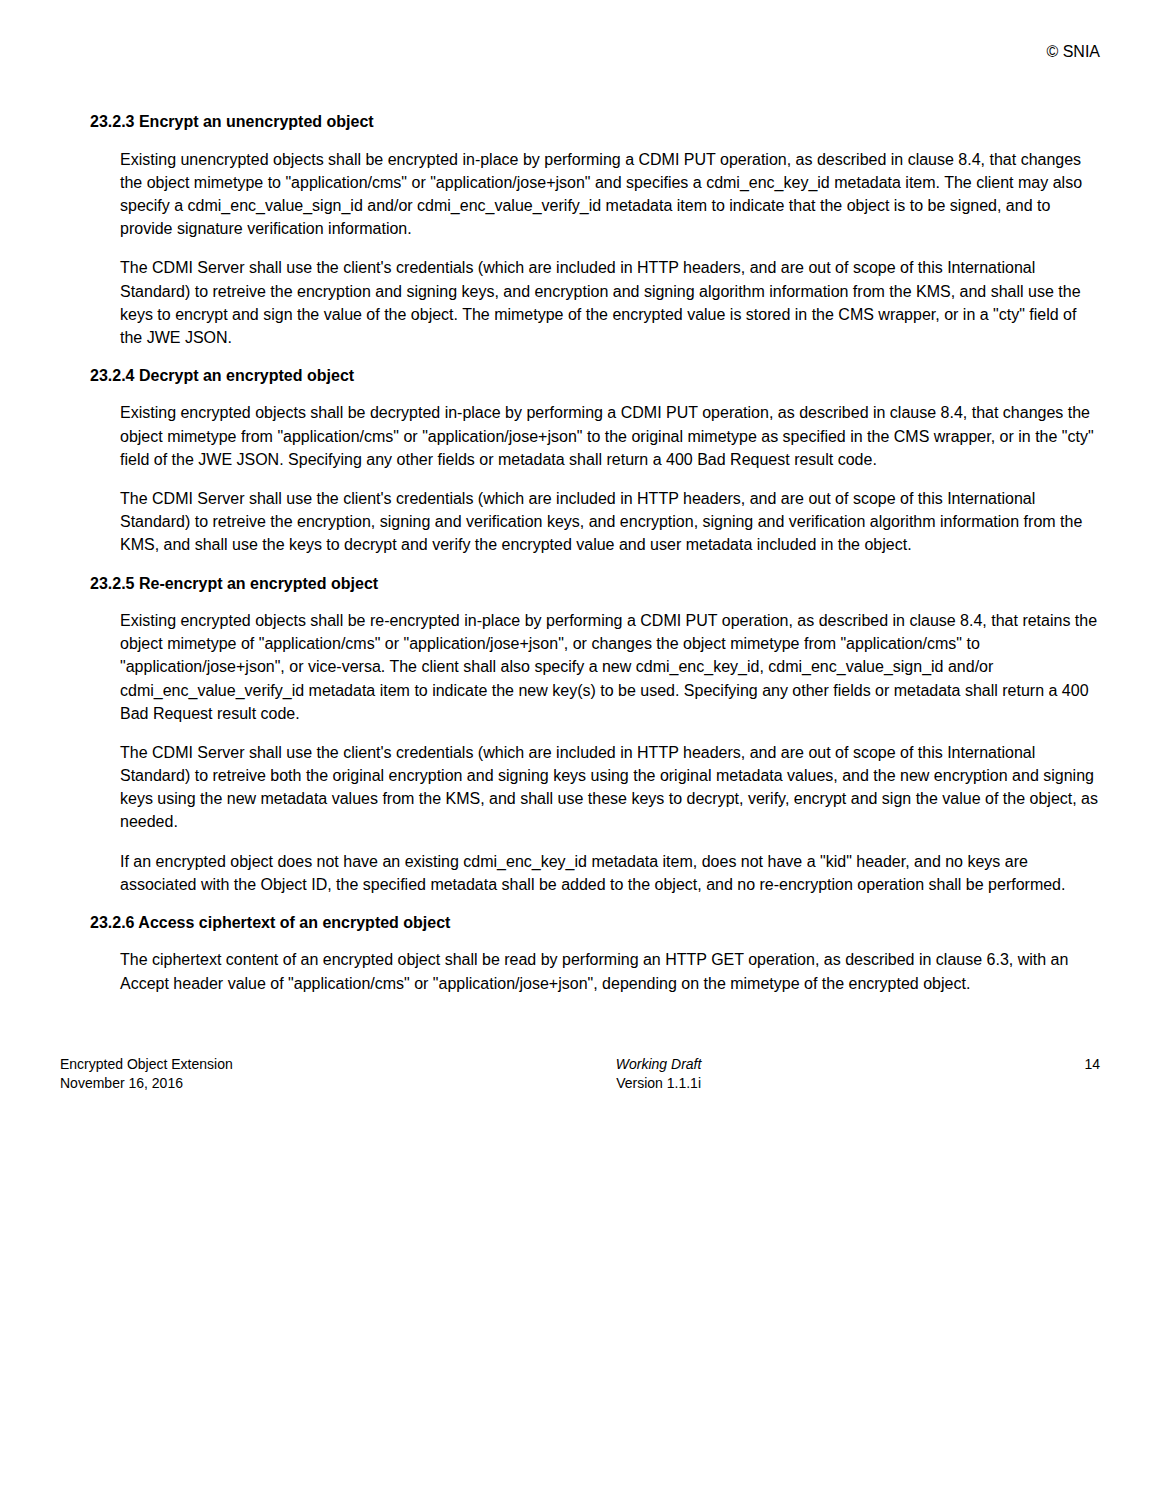© SNIA
23.2.3 Encrypt an unencrypted object
Existing unencrypted objects shall be encrypted in-place by performing a CDMI PUT operation, as described in clause 8.4, that changes the object mimetype to "application/cms" or "application/jose+json" and specifies a cdmi_enc_key_id metadata item. The client may also specify a cdmi_enc_value_sign_id and/or cdmi_enc_value_verify_id metadata item to indicate that the object is to be signed, and to provide signature verification information.
The CDMI Server shall use the client's credentials (which are included in HTTP headers, and are out of scope of this International Standard) to retreive the encryption and signing keys, and encryption and signing algorithm information from the KMS, and shall use the keys to encrypt and sign the value of the object. The mimetype of the encrypted value is stored in the CMS wrapper, or in a "cty" field of the JWE JSON.
23.2.4 Decrypt an encrypted object
Existing encrypted objects shall be decrypted in-place by performing a CDMI PUT operation, as described in clause 8.4, that changes the object mimetype from "application/cms" or "application/jose+json" to the original mimetype as specified in the CMS wrapper, or in the "cty" field of the JWE JSON. Specifying any other fields or metadata shall return a 400 Bad Request result code.
The CDMI Server shall use the client's credentials (which are included in HTTP headers, and are out of scope of this International Standard) to retreive the encryption, signing and verification keys, and encryption, signing and verification algorithm information from the KMS, and shall use the keys to decrypt and verify the encrypted value and user metadata included in the object.
23.2.5 Re-encrypt an encrypted object
Existing encrypted objects shall be re-encrypted in-place by performing a CDMI PUT operation, as described in clause 8.4, that retains the object mimetype of "application/cms" or "application/jose+json", or changes the object mimetype from "application/cms" to "application/jose+json", or vice-versa. The client shall also specify a new cdmi_enc_key_id, cdmi_enc_value_sign_id and/or cdmi_enc_value_verify_id metadata item to indicate the new key(s) to be used. Specifying any other fields or metadata shall return a 400 Bad Request result code.
The CDMI Server shall use the client's credentials (which are included in HTTP headers, and are out of scope of this International Standard) to retreive both the original encryption and signing keys using the original metadata values, and the new encryption and signing keys using the new metadata values from the KMS, and shall use these keys to decrypt, verify, encrypt and sign the value of the object, as needed.
If an encrypted object does not have an existing cdmi_enc_key_id metadata item, does not have a "kid" header, and no keys are associated with the Object ID, the specified metadata shall be added to the object, and no re-encryption operation shall be performed.
23.2.6 Access ciphertext of an encrypted object
The ciphertext content of an encrypted object shall be read by performing an HTTP GET operation, as described in clause 6.3, with an Accept header value of "application/cms" or "application/jose+json", depending on the mimetype of the encrypted object.
Encrypted Object Extension
November 16, 2016
Working Draft
Version 1.1.1i
14